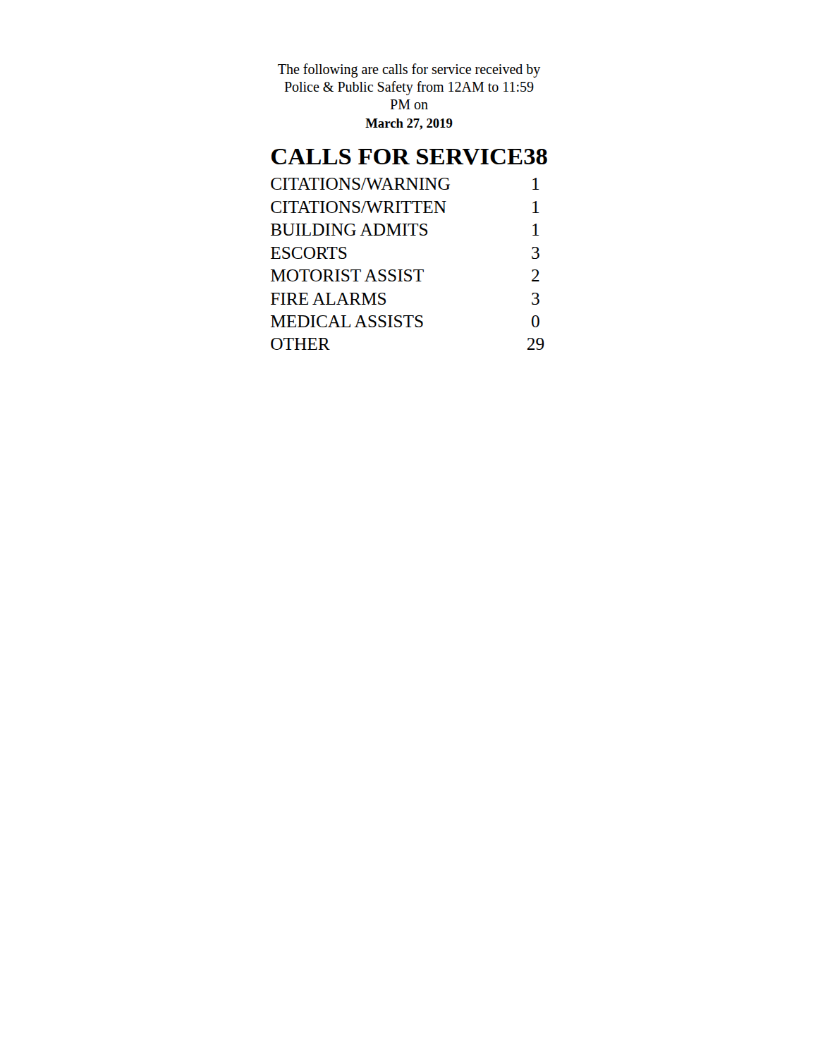The following are calls for service received by Police & Public Safety from 12AM to 11:59 PM on March 27, 2019
| CALLS FOR SERVICE | 38 |
| CITATIONS/WARNING | 1 |
| CITATIONS/WRITTEN | 1 |
| BUILDING ADMITS | 1 |
| ESCORTS | 3 |
| MOTORIST ASSIST | 2 |
| FIRE ALARMS | 3 |
| MEDICAL ASSISTS | 0 |
| OTHER | 29 |